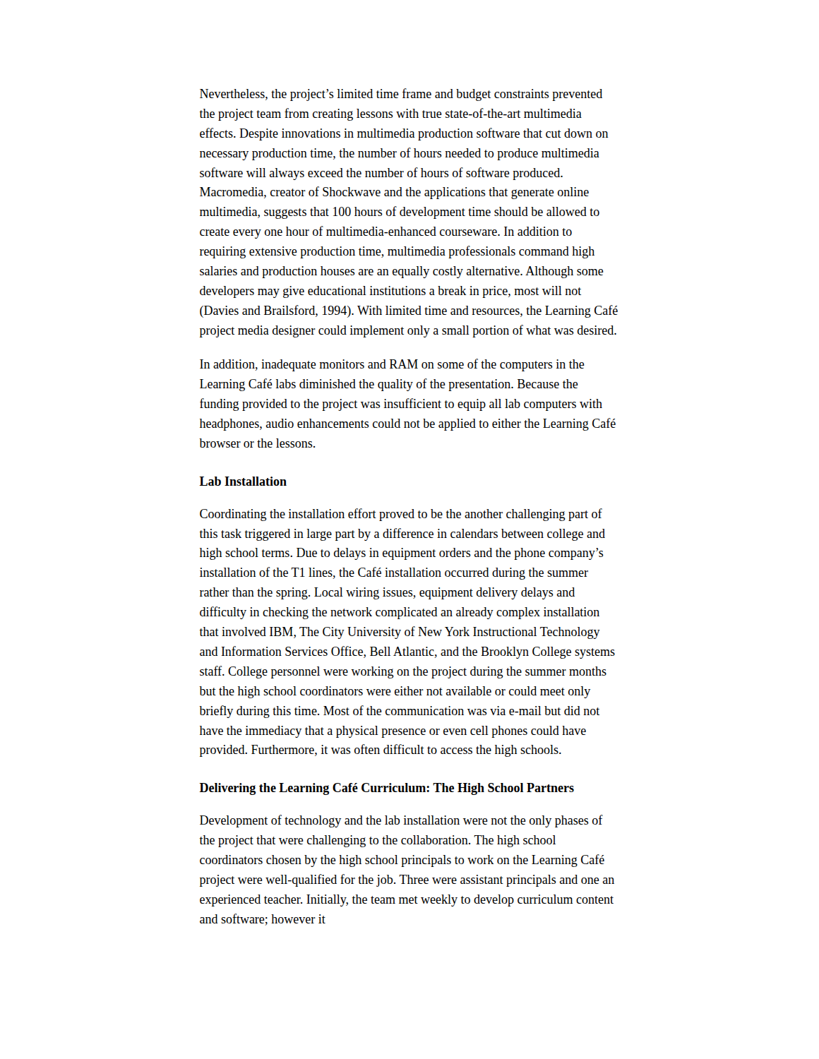Nevertheless, the project’s limited time frame and budget constraints prevented the project team from creating lessons with true state-of-the-art multimedia effects. Despite innovations in multimedia production software that cut down on necessary production time, the number of hours needed to produce multimedia software will always exceed the number of hours of software produced. Macromedia, creator of Shockwave and the applications that generate online multimedia, suggests that 100 hours of development time should be allowed to create every one hour of multimedia-enhanced courseware. In addition to requiring extensive production time, multimedia professionals command high salaries and production houses are an equally costly alternative. Although some developers may give educational institutions a break in price, most will not (Davies and Brailsford, 1994). With limited time and resources, the Learning Café project media designer could implement only a small portion of what was desired.
In addition, inadequate monitors and RAM on some of the computers in the Learning Café labs diminished the quality of the presentation. Because the funding provided to the project was insufficient to equip all lab computers with headphones, audio enhancements could not be applied to either the Learning Café browser or the lessons.
Lab Installation
Coordinating the installation effort proved to be the another challenging part of this task triggered in large part by a difference in calendars between college and high school terms. Due to delays in equipment orders and the phone company’s installation of the T1 lines, the Café installation occurred during the summer rather than the spring. Local wiring issues, equipment delivery delays and difficulty in checking the network complicated an already complex installation that involved IBM, The City University of New York Instructional Technology and Information Services Office, Bell Atlantic, and the Brooklyn College systems staff. College personnel were working on the project during the summer months but the high school coordinators were either not available or could meet only briefly during this time. Most of the communication was via e-mail but did not have the immediacy that a physical presence or even cell phones could have provided. Furthermore, it was often difficult to access the high schools.
Delivering the Learning Café Curriculum: The High School Partners
Development of technology and the lab installation were not the only phases of the project that were challenging to the collaboration. The high school coordinators chosen by the high school principals to work on the Learning Café project were well-qualified for the job. Three were assistant principals and one an experienced teacher. Initially, the team met weekly to develop curriculum content and software; however it